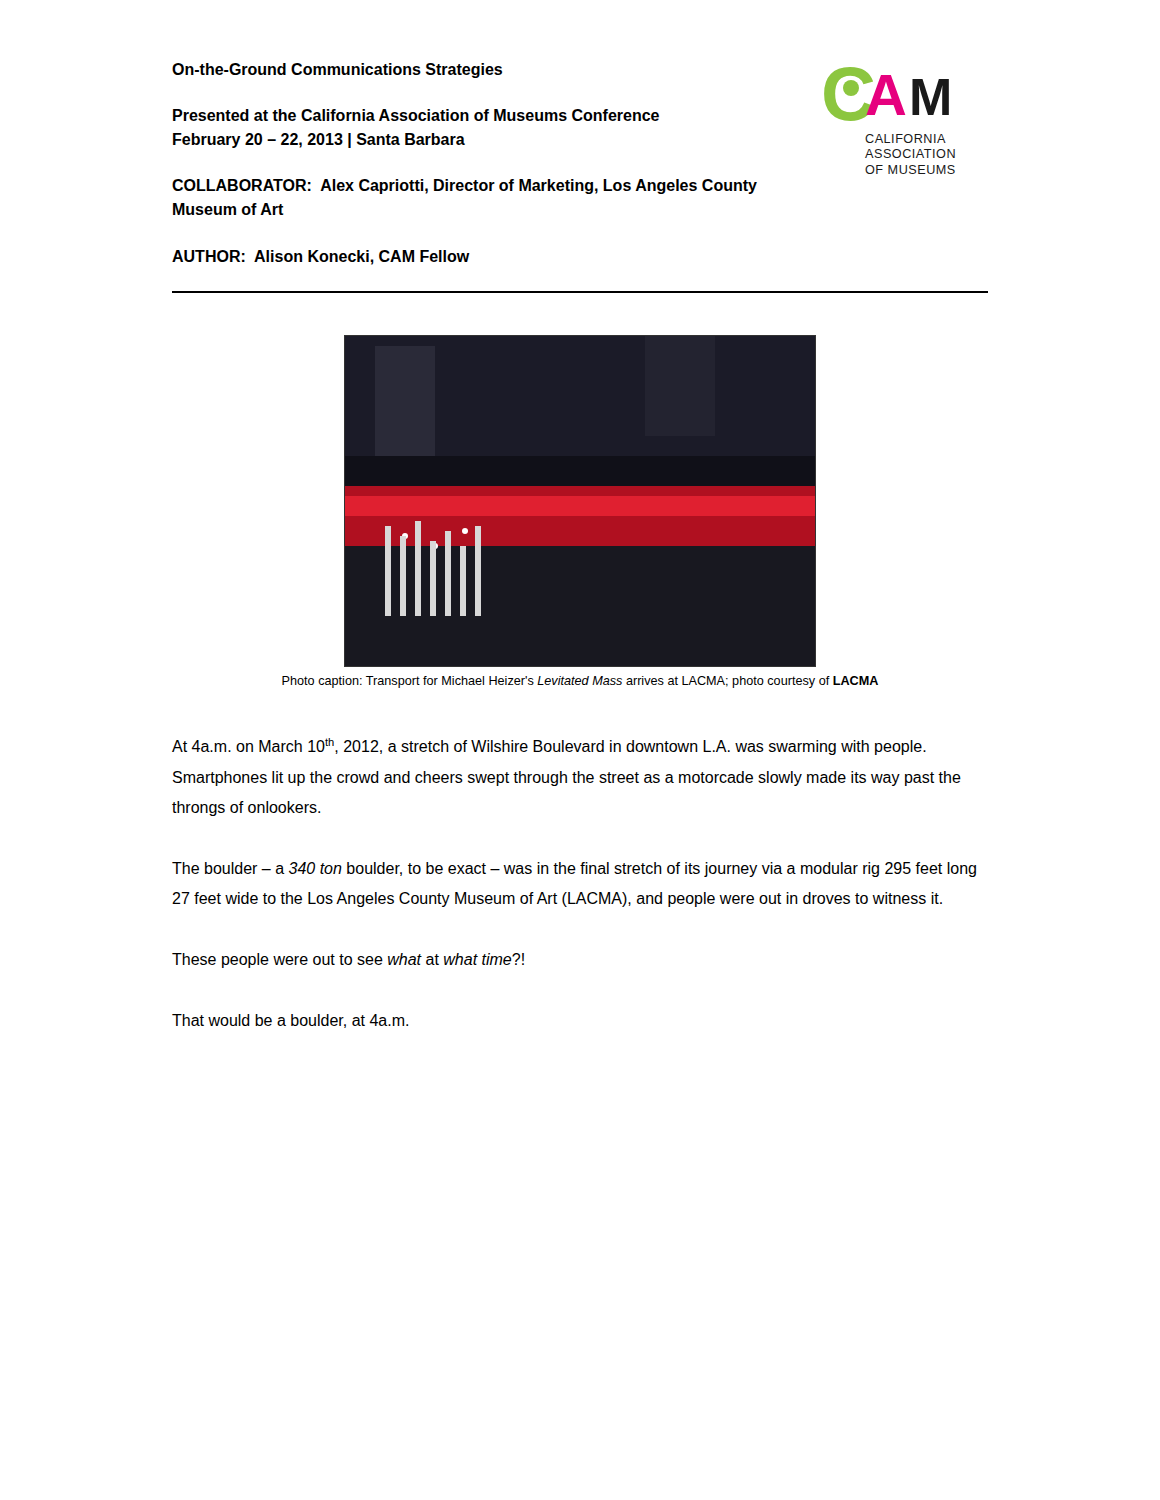C A M
CALIFORNIA
ASSOCIATION
OF MUSEUMS
On-the-Ground Communications Strategies
Presented at the California Association of Museums Conference
February 20 – 22, 2013 | Santa Barbara
COLLABORATOR: Alex Capriotti, Director of Marketing, Los Angeles County Museum of Art
AUTHOR: Alison Konecki, CAM Fellow
Photo caption: Transport for Michael Heizer's Levitated Mass arrives at LACMA; photo courtesy of LACMA
At 4a.m. on March 10th, 2012, a stretch of Wilshire Boulevard in downtown L.A. was swarming with people. Smartphones lit up the crowd and cheers swept through the street as a motorcade slowly made its way past the throngs of onlookers.
The boulder – a 340 ton boulder, to be exact – was in the final stretch of its journey via a modular rig 295 feet long 27 feet wide to the Los Angeles County Museum of Art (LACMA), and people were out in droves to witness it.
These people were out to see what at what time?!
That would be a boulder, at 4a.m.